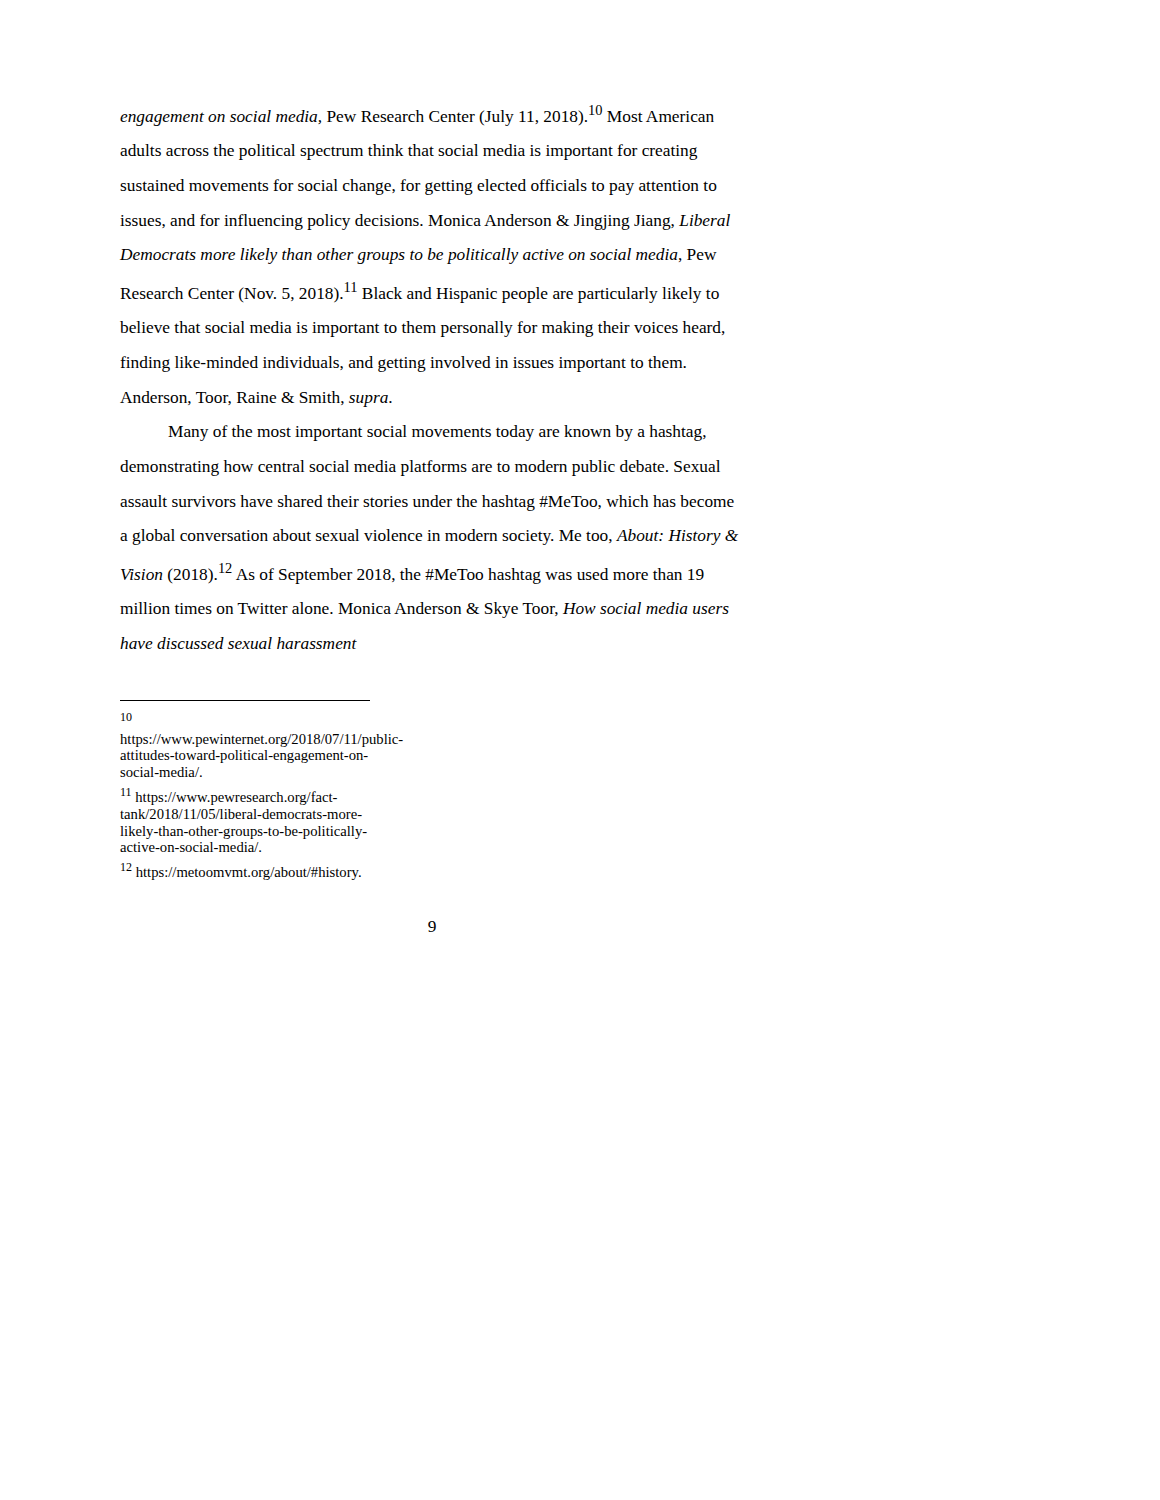engagement on social media, Pew Research Center (July 11, 2018).10 Most American adults across the political spectrum think that social media is important for creating sustained movements for social change, for getting elected officials to pay attention to issues, and for influencing policy decisions. Monica Anderson & Jingjing Jiang, Liberal Democrats more likely than other groups to be politically active on social media, Pew Research Center (Nov. 5, 2018).11 Black and Hispanic people are particularly likely to believe that social media is important to them personally for making their voices heard, finding like-minded individuals, and getting involved in issues important to them. Anderson, Toor, Raine & Smith, supra.
Many of the most important social movements today are known by a hashtag, demonstrating how central social media platforms are to modern public debate. Sexual assault survivors have shared their stories under the hashtag #MeToo, which has become a global conversation about sexual violence in modern society. Me too, About: History & Vision (2018).12 As of September 2018, the #MeToo hashtag was used more than 19 million times on Twitter alone. Monica Anderson & Skye Toor, How social media users have discussed sexual harassment
10 https://www.pewinternet.org/2018/07/11/public-attitudes-toward-political-engagement-on-social-media/.
11 https://www.pewresearch.org/fact-tank/2018/11/05/liberal-democrats-more-likely-than-other-groups-to-be-politically-active-on-social-media/.
12 https://metoomvmt.org/about/#history.
9